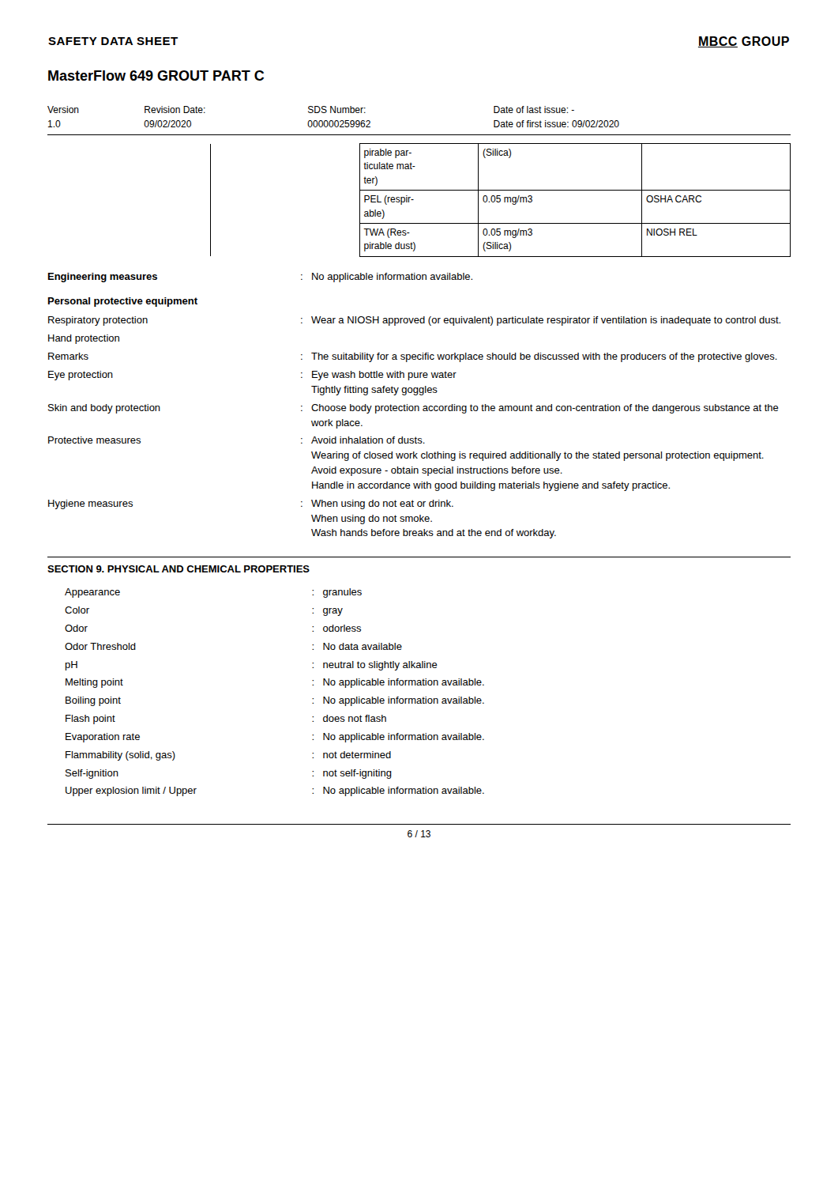| SAFETY DATA SHEET | MBCC GROUP |
MasterFlow 649 GROUT PART C
| Version 1.0 | Revision Date: 09/02/2020 | SDS Number: 000000259962 | Date of last issue: - Date of first issue: 09/02/2020 |
| | | pirable par- ticulate mat- ter) | (Silica) | |
| | | PEL (respir- able) | 0.05 mg/m3 | OSHA CARC |
| | | TWA (Res- pirable dust) | 0.05 mg/m3 (Silica) | NIOSH REL |
| Engineering measures | : | No applicable information available. |
Personal protective equipment
| Respiratory protection | : | Wear a NIOSH approved (or equivalent) particulate respirator if ventilation is inadequate to control dust. |
| Hand protection | | |
| Remarks | : | The suitability for a specific workplace should be discussed with the producers of the protective gloves. |
| Eye protection | : | Eye wash bottle with pure water Tightly fitting safety goggles |
| Skin and body protection | : | Choose body protection according to the amount and con-centration of the dangerous substance at the work place. |
| Protective measures | : | Avoid inhalation of dusts. Wearing of closed work clothing is required additionally to the stated personal protection equipment. Avoid exposure - obtain special instructions before use. Handle in accordance with good building materials hygiene and safety practice. |
| Hygiene measures | : | When using do not eat or drink. When using do not smoke. Wash hands before breaks and at the end of workday. |
SECTION 9. PHYSICAL AND CHEMICAL PROPERTIES
| Appearance | : | granules |
| Color | : | gray |
| Odor | : | odorless |
| Odor Threshold | : | No data available |
| pH | : | neutral to slightly alkaline |
| Melting point | : | No applicable information available. |
| Boiling point | : | No applicable information available. |
| Flash point | : | does not flash |
| Evaporation rate | : | No applicable information available. |
| Flammability (solid, gas) | : | not determined |
| Self-ignition | : | not self-igniting |
| Upper explosion limit / Upper | : | No applicable information available. |
6 / 13